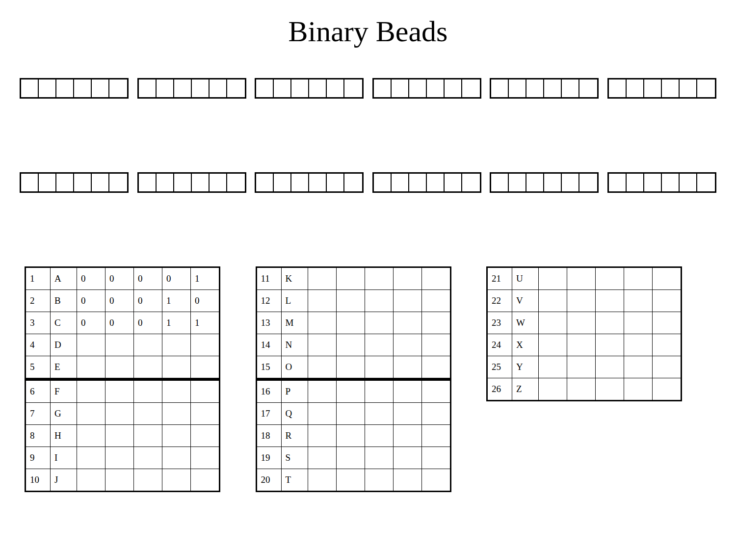Binary Beads
| 1 | A | 0 | 0 | 0 | 0 | 1 |
| 2 | B | 0 | 0 | 0 | 1 | 0 |
| 3 | C | 0 | 0 | 0 | 1 | 1 |
| 4 | D | | | | | |
| 5 | E | | | | | |
| 6 | F | | | | | |
| 7 | G | | | | | |
| 8 | H | | | | | |
| 9 | I | | | | | |
| 10 | J | | | | | |
| 11 | K | | | | | |
| 12 | L | | | | | |
| 13 | M | | | | | |
| 14 | N | | | | | |
| 15 | O | | | | | |
| 16 | P | | | | | |
| 17 | Q | | | | | |
| 18 | R | | | | | |
| 19 | S | | | | | |
| 20 | T | | | | | |
| 21 | U | | | | | |
| 22 | V | | | | | |
| 23 | W | | | | | |
| 24 | X | | | | | |
| 25 | Y | | | | | |
| 26 | Z | | | | | |